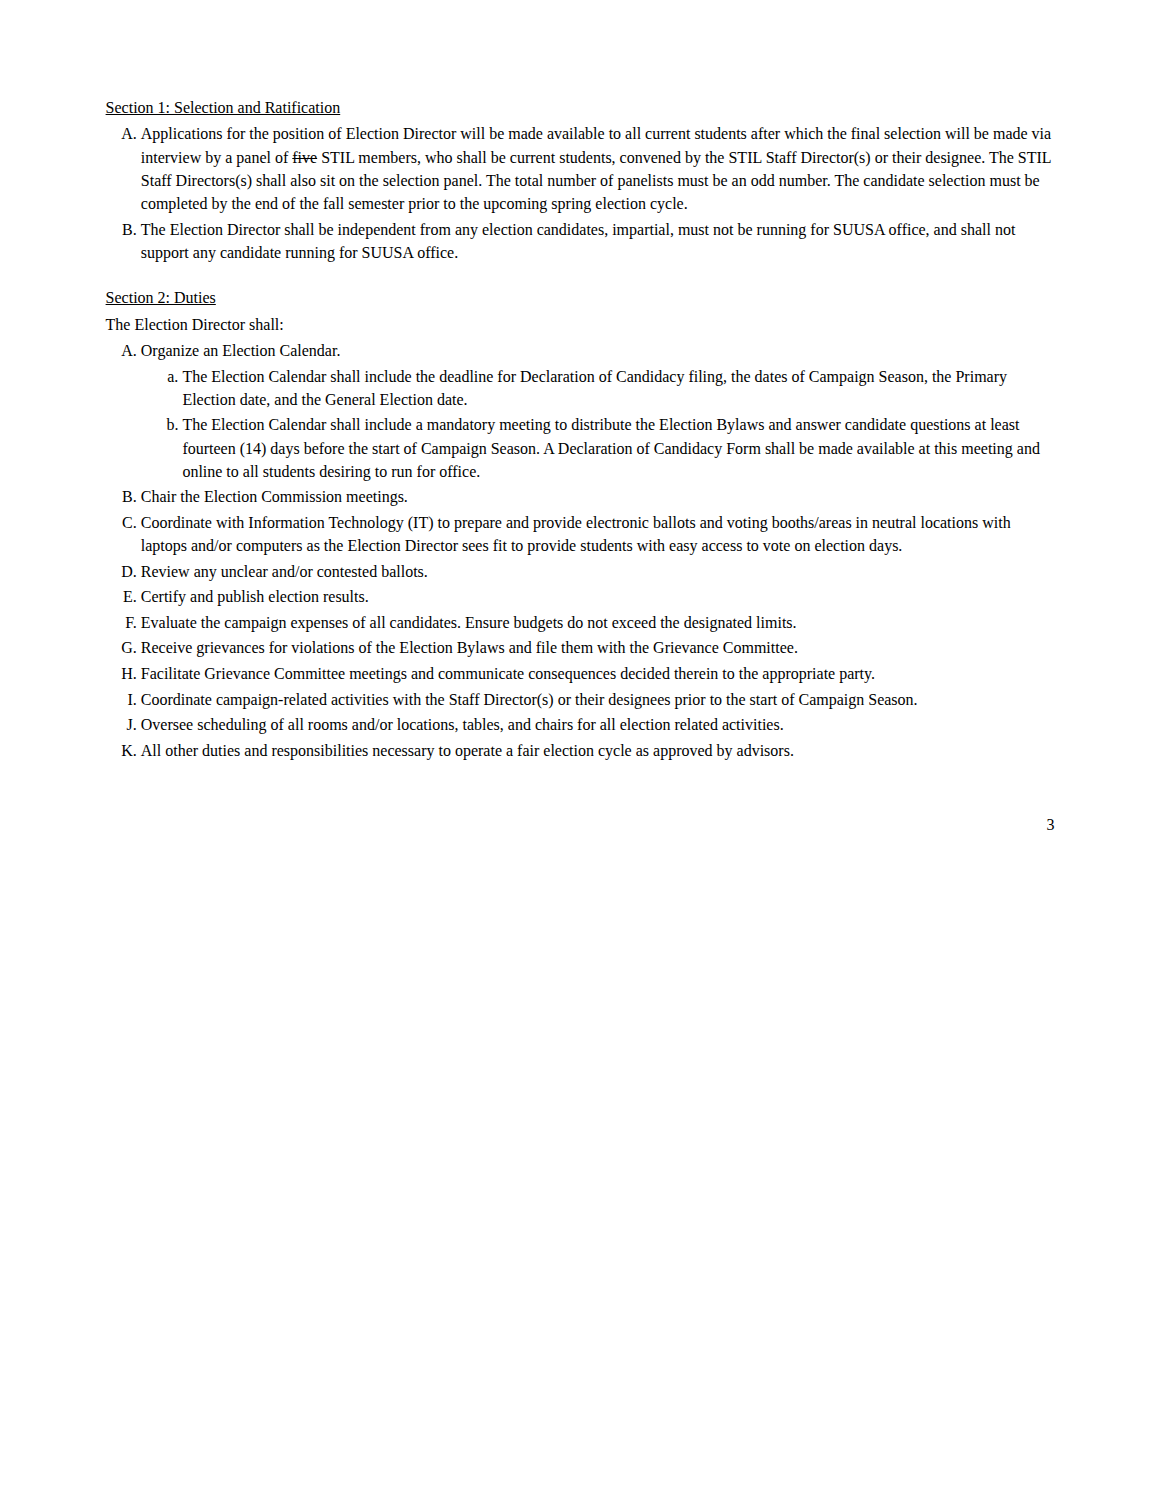Section 1: Selection and Ratification
Applications for the position of Election Director will be made available to all current students after which the final selection will be made via interview by a panel of five STIL members, who shall be current students, convened by the STIL Staff Director(s) or their designee. The STIL Staff Directors(s) shall also sit on the selection panel. The total number of panelists must be an odd number. The candidate selection must be completed by the end of the fall semester prior to the upcoming spring election cycle.
The Election Director shall be independent from any election candidates, impartial, must not be running for SUUSA office, and shall not support any candidate running for SUUSA office.
Section 2: Duties
The Election Director shall:
Organize an Election Calendar.
The Election Calendar shall include the deadline for Declaration of Candidacy filing, the dates of Campaign Season, the Primary Election date, and the General Election date.
The Election Calendar shall include a mandatory meeting to distribute the Election Bylaws and answer candidate questions at least fourteen (14) days before the start of Campaign Season. A Declaration of Candidacy Form shall be made available at this meeting and online to all students desiring to run for office.
Chair the Election Commission meetings.
Coordinate with Information Technology (IT) to prepare and provide electronic ballots and voting booths/areas in neutral locations with laptops and/or computers as the Election Director sees fit to provide students with easy access to vote on election days.
Review any unclear and/or contested ballots.
Certify and publish election results.
Evaluate the campaign expenses of all candidates. Ensure budgets do not exceed the designated limits.
Receive grievances for violations of the Election Bylaws and file them with the Grievance Committee.
Facilitate Grievance Committee meetings and communicate consequences decided therein to the appropriate party.
Coordinate campaign-related activities with the Staff Director(s) or their designees prior to the start of Campaign Season.
Oversee scheduling of all rooms and/or locations, tables, and chairs for all election related activities.
All other duties and responsibilities necessary to operate a fair election cycle as approved by advisors.
3